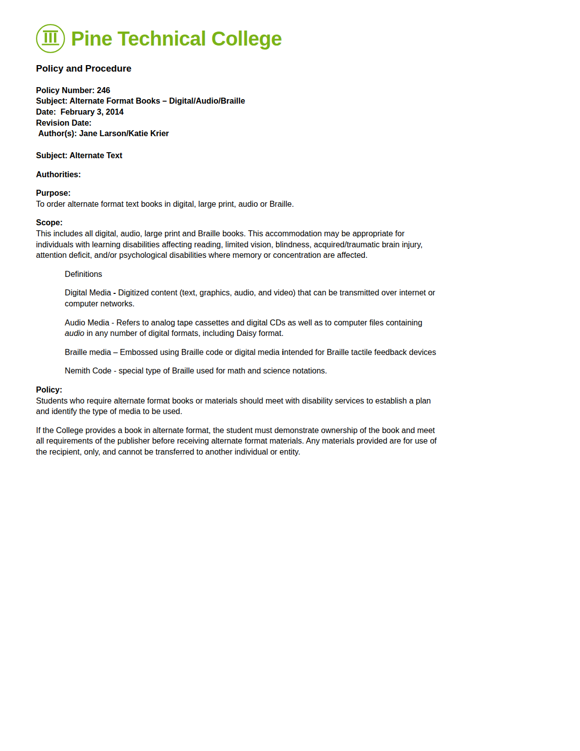Pine Technical College
Policy and Procedure
Policy Number: 246 Subject: Alternate Format Books – Digital/Audio/Braille Date: February 3, 2014 Revision Date: Author(s): Jane Larson/Katie Krier
Subject: Alternate Text
Authorities:
Purpose:
To order alternate format text books in digital, large print, audio or Braille.
Scope:
This includes all digital, audio, large print and Braille books. This accommodation may be appropriate for individuals with learning disabilities affecting reading, limited vision, blindness, acquired/traumatic brain injury, attention deficit, and/or psychological disabilities where memory or concentration are affected.
Definitions
Digital Media - Digitized content (text, graphics, audio, and video) that can be transmitted over internet or computer networks.
Audio Media - Refers to analog tape cassettes and digital CDs as well as to computer files containing audio in any number of digital formats, including Daisy format.
Braille media – Embossed using Braille code or digital media intended for Braille tactile feedback devices
Nemith Code - special type of Braille used for math and science notations.
Policy:
Students who require alternate format books or materials should meet with disability services to establish a plan and identify the type of media to be used.
If the College provides a book in alternate format, the student must demonstrate ownership of the book and meet all requirements of the publisher before receiving alternate format materials. Any materials provided are for use of the recipient, only, and cannot be transferred to another individual or entity.